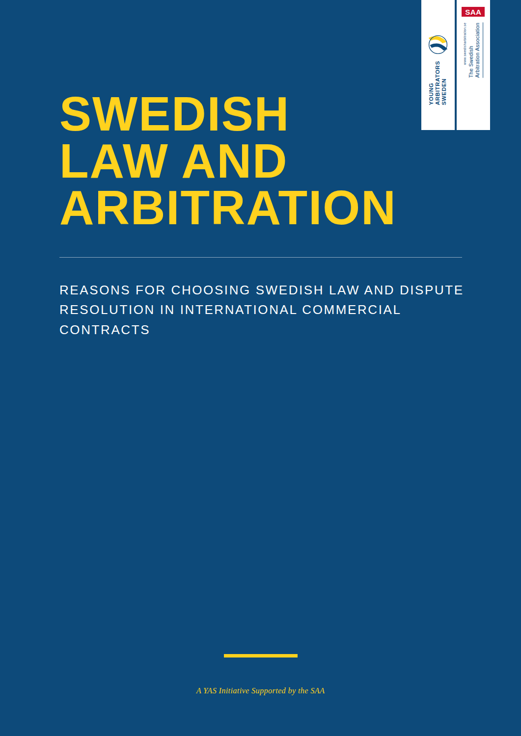YOUNG ARBITRATORS SWEDEN
SAA
www.swedisharbitration.se
The Swedish Arbitration Association
Swedish Law and Arbitration
Reasons for choosing Swedish law and dispute resolution in international commercial contracts
A YAS Initiative Supported by the SAA